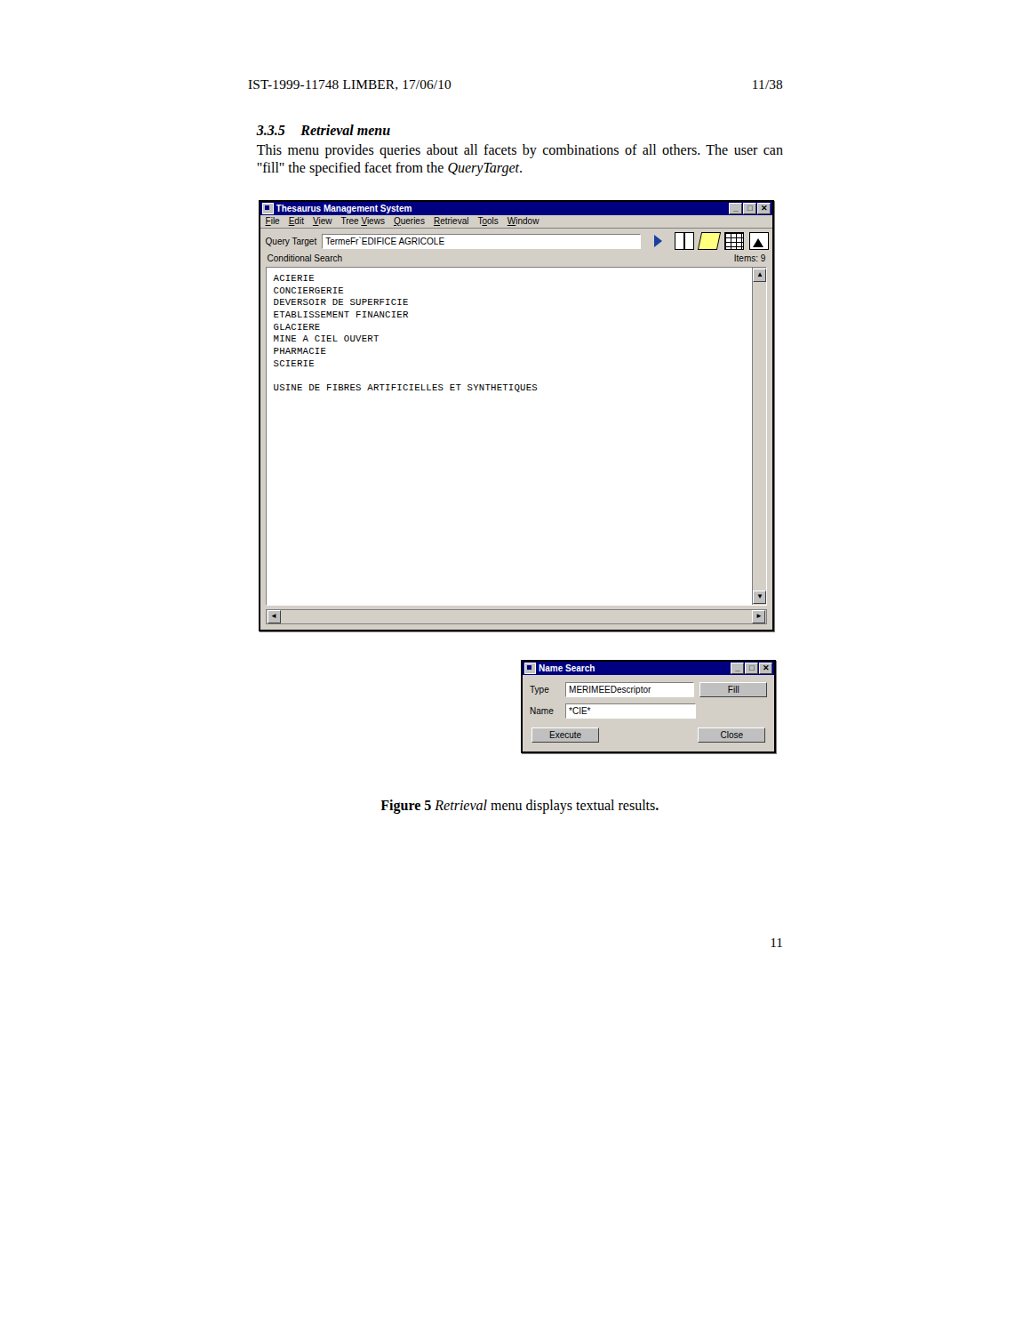IST-1999-11748 LIMBER, 17/06/10
11/38
3.3.5 Retrieval menu
This menu provides queries about all facets by combinations of all others. The user can "fill" the specified facet from the QueryTarget.
Thesaurus Management System
_
□
✕
File Edit View Tree Views Queries Retrieval Tools Window
Query Target
TermeFr`EDIFICE AGRICOLE
Conditional Search
Items: 9
ACIERIE
CONCIERGERIE
DEVERSOIR DE SUPERFICIE
ETABLISSEMENT FINANCIER
GLACIERE
MINE A CIEL OUVERT
PHARMACIE
SCIERIE
USINE DE FIBRES ARTIFICIELLES ET SYNTHETIQUES
▲
▼
◄
►
Name Search
_
□
✕
Type
MERIMEEDescriptor
Fill
Name
*CIE*
Execute
Close
Figure 5 Retrieval menu displays textual results.
11